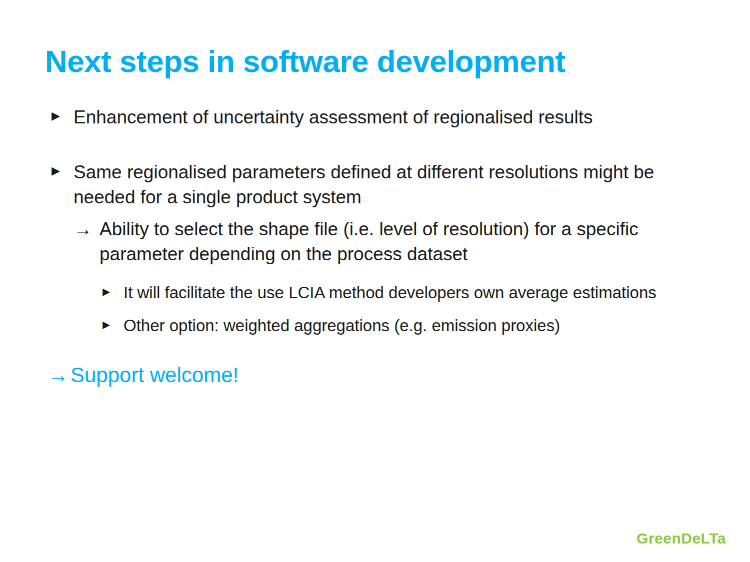Next steps in software development
Enhancement of uncertainty assessment of regionalised results
Same regionalised parameters defined at different resolutions might be needed for a single product system
Ability to select the shape file (i.e. level of resolution) for a specific parameter depending on the process dataset
It will facilitate the use LCIA method developers own average estimations
Other option: weighted aggregations (e.g. emission proxies)
Support welcome!
Green DeLTa